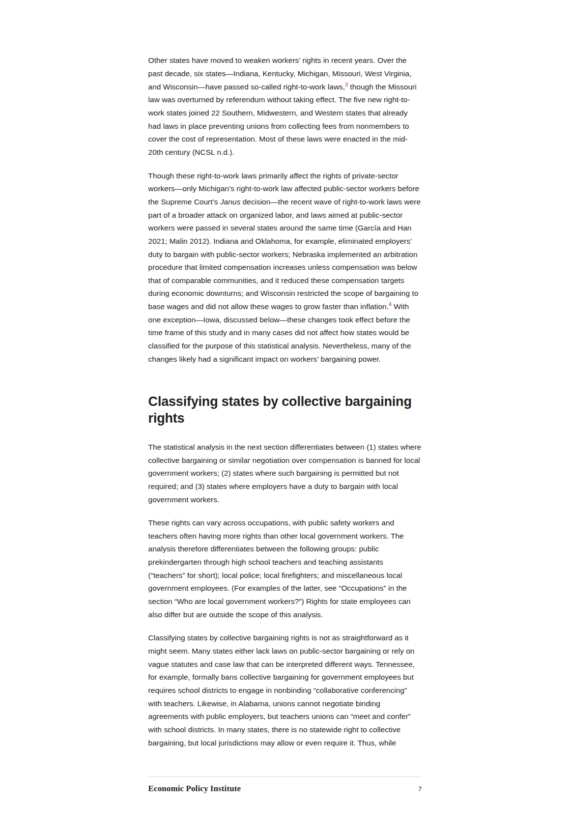Other states have moved to weaken workers’ rights in recent years. Over the past decade, six states—Indiana, Kentucky, Michigan, Missouri, West Virginia, and Wisconsin—have passed so-called right-to-work laws,3 though the Missouri law was overturned by referendum without taking effect. The five new right-to-work states joined 22 Southern, Midwestern, and Western states that already had laws in place preventing unions from collecting fees from nonmembers to cover the cost of representation. Most of these laws were enacted in the mid-20th century (NCSL n.d.).
Though these right-to-work laws primarily affect the rights of private-sector workers—only Michigan’s right-to-work law affected public-sector workers before the Supreme Court’s Janus decision—the recent wave of right-to-work laws were part of a broader attack on organized labor, and laws aimed at public-sector workers were passed in several states around the same time (García and Han 2021; Malin 2012). Indiana and Oklahoma, for example, eliminated employers’ duty to bargain with public-sector workers; Nebraska implemented an arbitration procedure that limited compensation increases unless compensation was below that of comparable communities, and it reduced these compensation targets during economic downturns; and Wisconsin restricted the scope of bargaining to base wages and did not allow these wages to grow faster than inflation.4 With one exception—Iowa, discussed below—these changes took effect before the time frame of this study and in many cases did not affect how states would be classified for the purpose of this statistical analysis. Nevertheless, many of the changes likely had a significant impact on workers’ bargaining power.
Classifying states by collective bargaining rights
The statistical analysis in the next section differentiates between (1) states where collective bargaining or similar negotiation over compensation is banned for local government workers; (2) states where such bargaining is permitted but not required; and (3) states where employers have a duty to bargain with local government workers.
These rights can vary across occupations, with public safety workers and teachers often having more rights than other local government workers. The analysis therefore differentiates between the following groups: public prekindergarten through high school teachers and teaching assistants (“teachers” for short); local police; local firefighters; and miscellaneous local government employees. (For examples of the latter, see “Occupations” in the section “Who are local government workers?”) Rights for state employees can also differ but are outside the scope of this analysis.
Classifying states by collective bargaining rights is not as straightforward as it might seem. Many states either lack laws on public-sector bargaining or rely on vague statutes and case law that can be interpreted different ways. Tennessee, for example, formally bans collective bargaining for government employees but requires school districts to engage in nonbinding “collaborative conferencing” with teachers. Likewise, in Alabama, unions cannot negotiate binding agreements with public employers, but teachers unions can “meet and confer” with school districts. In many states, there is no statewide right to collective bargaining, but local jurisdictions may allow or even require it. Thus, while
Economic Policy Institute
7